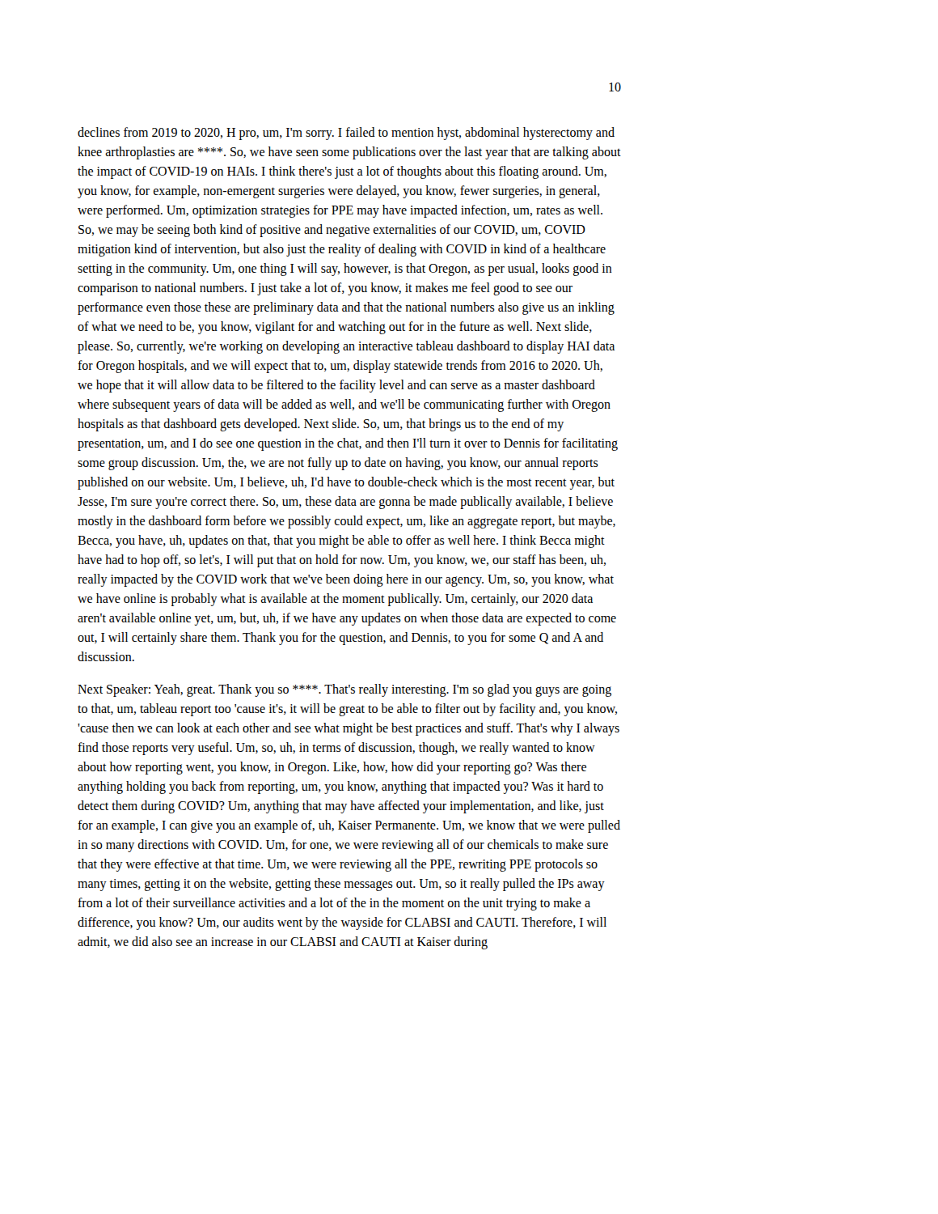10
declines from 2019 to 2020, H pro, um, I'm sorry. I failed to mention hyst, abdominal hysterectomy and knee arthroplasties are ****. So, we have seen some publications over the last year that are talking about the impact of COVID-19 on HAIs. I think there's just a lot of thoughts about this floating around. Um, you know, for example, non-emergent surgeries were delayed, you know, fewer surgeries, in general, were performed. Um, optimization strategies for PPE may have impacted infection, um, rates as well. So, we may be seeing both kind of positive and negative externalities of our COVID, um, COVID mitigation kind of intervention, but also just the reality of dealing with COVID in kind of a healthcare setting in the community. Um, one thing I will say, however, is that Oregon, as per usual, looks good in comparison to national numbers. I just take a lot of, you know, it makes me feel good to see our performance even those these are preliminary data and that the national numbers also give us an inkling of what we need to be, you know, vigilant for and watching out for in the future as well. Next slide, please. So, currently, we're working on developing an interactive tableau dashboard to display HAI data for Oregon hospitals, and we will expect that to, um, display statewide trends from 2016 to 2020. Uh, we hope that it will allow data to be filtered to the facility level and can serve as a master dashboard where subsequent years of data will be added as well, and we'll be communicating further with Oregon hospitals as that dashboard gets developed. Next slide. So, um, that brings us to the end of my presentation, um, and I do see one question in the chat, and then I'll turn it over to Dennis for facilitating some group discussion. Um, the, we are not fully up to date on having, you know, our annual reports published on our website. Um, I believe, uh, I'd have to double-check which is the most recent year, but Jesse, I'm sure you're correct there. So, um, these data are gonna be made publically available, I believe mostly in the dashboard form before we possibly could expect, um, like an aggregate report, but maybe, Becca, you have, uh, updates on that, that you might be able to offer as well here. I think Becca might have had to hop off, so let's, I will put that on hold for now. Um, you know, we, our staff has been, uh, really impacted by the COVID work that we've been doing here in our agency. Um, so, you know, what we have online is probably what is available at the moment publically. Um, certainly, our 2020 data aren't available online yet, um, but, uh, if we have any updates on when those data are expected to come out, I will certainly share them. Thank you for the question, and Dennis, to you for some Q and A and discussion.
Next Speaker: Yeah, great. Thank you so ****. That's really interesting. I'm so glad you guys are going to that, um, tableau report too 'cause it's, it will be great to be able to filter out by facility and, you know, 'cause then we can look at each other and see what might be best practices and stuff. That's why I always find those reports very useful. Um, so, uh, in terms of discussion, though, we really wanted to know about how reporting went, you know, in Oregon. Like, how, how did your reporting go? Was there anything holding you back from reporting, um, you know, anything that impacted you? Was it hard to detect them during COVID? Um, anything that may have affected your implementation, and like, just for an example, I can give you an example of, uh, Kaiser Permanente. Um, we know that we were pulled in so many directions with COVID. Um, for one, we were reviewing all of our chemicals to make sure that they were effective at that time. Um, we were reviewing all the PPE, rewriting PPE protocols so many times, getting it on the website, getting these messages out. Um, so it really pulled the IPs away from a lot of their surveillance activities and a lot of the in the moment on the unit trying to make a difference, you know? Um, our audits went by the wayside for CLABSI and CAUTI. Therefore, I will admit, we did also see an increase in our CLABSI and CAUTI at Kaiser during